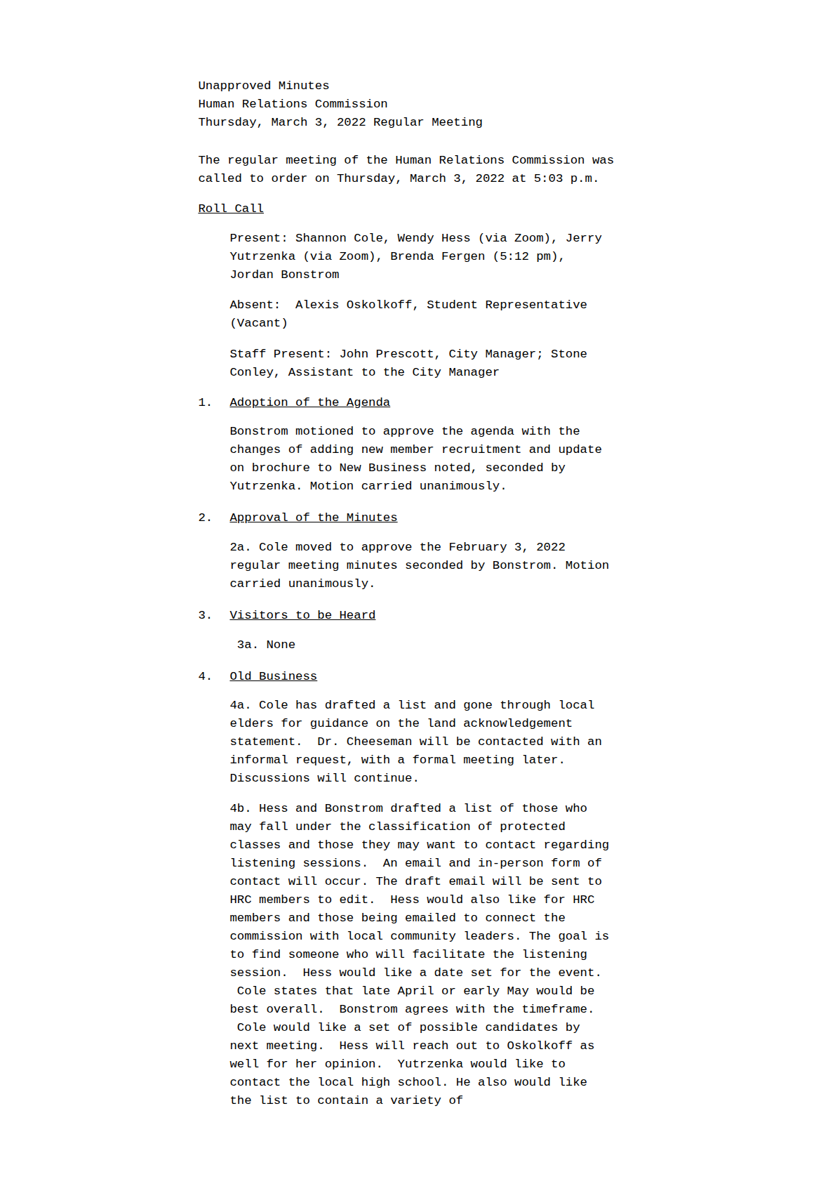Unapproved Minutes
Human Relations Commission
Thursday, March 3, 2022 Regular Meeting
The regular meeting of the Human Relations Commission was called to order on Thursday, March 3, 2022 at 5:03 p.m.
Roll Call
Present: Shannon Cole, Wendy Hess (via Zoom), Jerry Yutrzenka (via Zoom), Brenda Fergen (5:12 pm), Jordan Bonstrom
Absent: Alexis Oskolkoff, Student Representative (Vacant)
Staff Present: John Prescott, City Manager; Stone Conley, Assistant to the City Manager
1.
Adoption of the Agenda
Bonstrom motioned to approve the agenda with the changes of adding new member recruitment and update on brochure to New Business noted, seconded by Yutrzenka. Motion carried unanimously.
2.
Approval of the Minutes
2a. Cole moved to approve the February 3, 2022 regular meeting minutes seconded by Bonstrom. Motion carried unanimously.
3.
Visitors to be Heard
3a. None
4.
Old Business
4a. Cole has drafted a list and gone through local elders for guidance on the land acknowledgement statement. Dr. Cheeseman will be contacted with an informal request, with a formal meeting later. Discussions will continue.
4b. Hess and Bonstrom drafted a list of those who may fall under the classification of protected classes and those they may want to contact regarding listening sessions. An email and in-person form of contact will occur. The draft email will be sent to HRC members to edit. Hess would also like for HRC members and those being emailed to connect the commission with local community leaders. The goal is to find someone who will facilitate the listening session. Hess would like a date set for the event. Cole states that late April or early May would be best overall. Bonstrom agrees with the timeframe. Cole would like a set of possible candidates by next meeting. Hess will reach out to Oskolkoff as well for her opinion. Yutrzenka would like to contact the local high school. He also would like the list to contain a variety of